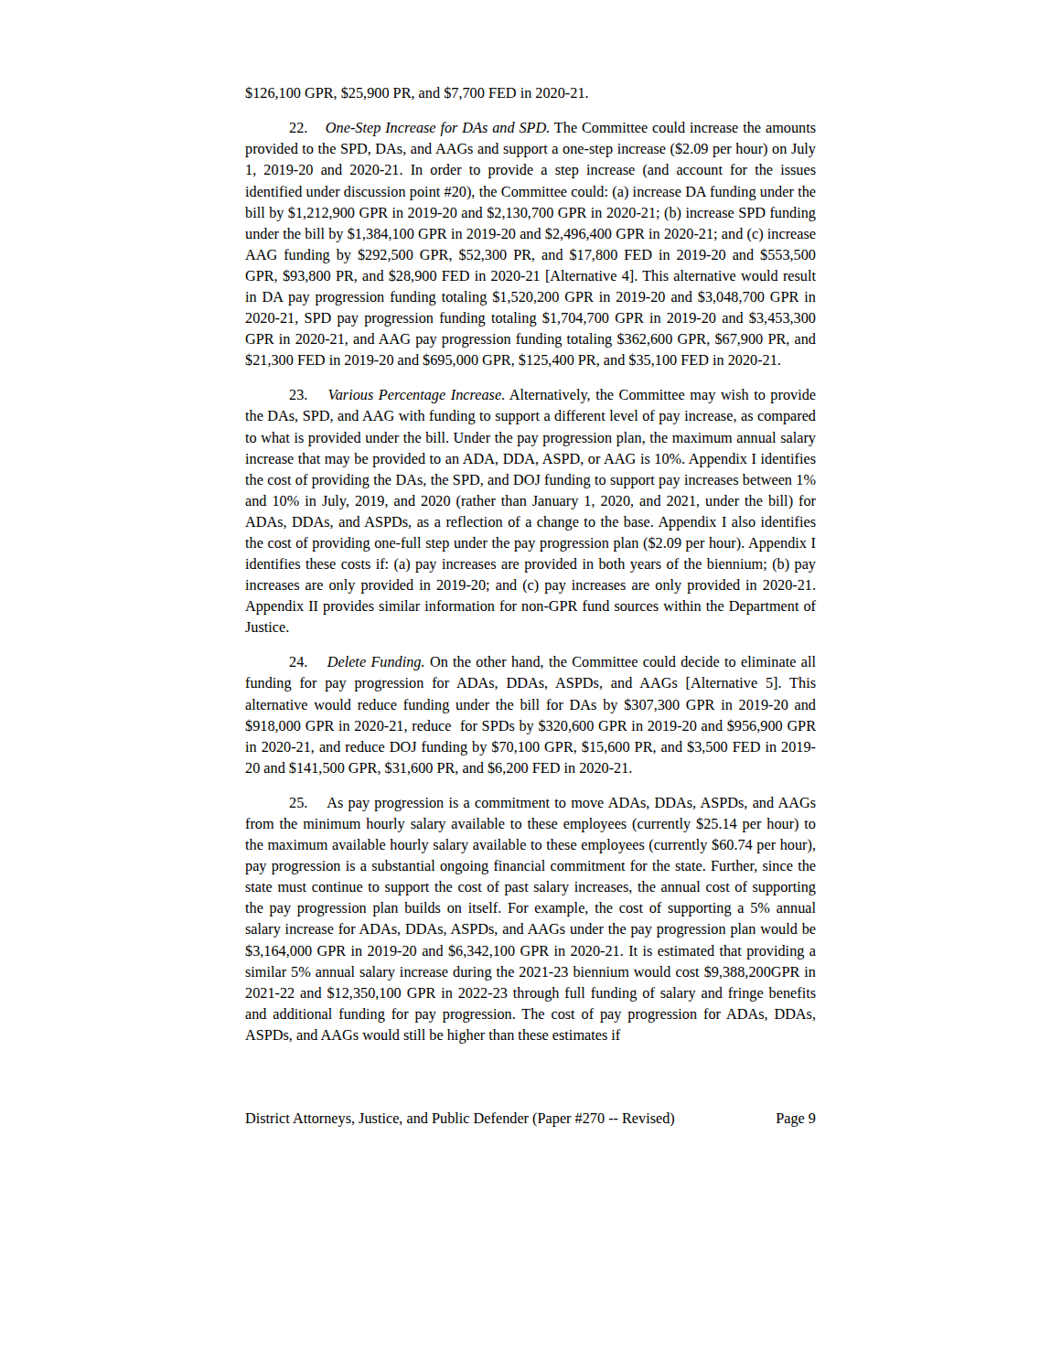$126,100 GPR, $25,900 PR, and $7,700 FED in 2020-21.
22. One-Step Increase for DAs and SPD. The Committee could increase the amounts provided to the SPD, DAs, and AAGs and support a one-step increase ($2.09 per hour) on July 1, 2019-20 and 2020-21. In order to provide a step increase (and account for the issues identified under discussion point #20), the Committee could: (a) increase DA funding under the bill by $1,212,900 GPR in 2019-20 and $2,130,700 GPR in 2020-21; (b) increase SPD funding under the bill by $1,384,100 GPR in 2019-20 and $2,496,400 GPR in 2020-21; and (c) increase AAG funding by $292,500 GPR, $52,300 PR, and $17,800 FED in 2019-20 and $553,500 GPR, $93,800 PR, and $28,900 FED in 2020-21 [Alternative 4]. This alternative would result in DA pay progression funding totaling $1,520,200 GPR in 2019-20 and $3,048,700 GPR in 2020-21, SPD pay progression funding totaling $1,704,700 GPR in 2019-20 and $3,453,300 GPR in 2020-21, and AAG pay progression funding totaling $362,600 GPR, $67,900 PR, and $21,300 FED in 2019-20 and $695,000 GPR, $125,400 PR, and $35,100 FED in 2020-21.
23. Various Percentage Increase. Alternatively, the Committee may wish to provide the DAs, SPD, and AAG with funding to support a different level of pay increase, as compared to what is provided under the bill. Under the pay progression plan, the maximum annual salary increase that may be provided to an ADA, DDA, ASPD, or AAG is 10%. Appendix I identifies the cost of providing the DAs, the SPD, and DOJ funding to support pay increases between 1% and 10% in July, 2019, and 2020 (rather than January 1, 2020, and 2021, under the bill) for ADAs, DDAs, and ASPDs, as a reflection of a change to the base. Appendix I also identifies the cost of providing one-full step under the pay progression plan ($2.09 per hour). Appendix I identifies these costs if: (a) pay increases are provided in both years of the biennium; (b) pay increases are only provided in 2019-20; and (c) pay increases are only provided in 2020-21. Appendix II provides similar information for non-GPR fund sources within the Department of Justice.
24. Delete Funding. On the other hand, the Committee could decide to eliminate all funding for pay progression for ADAs, DDAs, ASPDs, and AAGs [Alternative 5]. This alternative would reduce funding under the bill for DAs by $307,300 GPR in 2019-20 and $918,000 GPR in 2020-21, reduce for SPDs by $320,600 GPR in 2019-20 and $956,900 GPR in 2020-21, and reduce DOJ funding by $70,100 GPR, $15,600 PR, and $3,500 FED in 2019-20 and $141,500 GPR, $31,600 PR, and $6,200 FED in 2020-21.
25. As pay progression is a commitment to move ADAs, DDAs, ASPDs, and AAGs from the minimum hourly salary available to these employees (currently $25.14 per hour) to the maximum available hourly salary available to these employees (currently $60.74 per hour), pay progression is a substantial ongoing financial commitment for the state. Further, since the state must continue to support the cost of past salary increases, the annual cost of supporting the pay progression plan builds on itself. For example, the cost of supporting a 5% annual salary increase for ADAs, DDAs, ASPDs, and AAGs under the pay progression plan would be $3,164,000 GPR in 2019-20 and $6,342,100 GPR in 2020-21. It is estimated that providing a similar 5% annual salary increase during the 2021-23 biennium would cost $9,388,200GPR in 2021-22 and $12,350,100 GPR in 2022-23 through full funding of salary and fringe benefits and additional funding for pay progression. The cost of pay progression for ADAs, DDAs, ASPDs, and AAGs would still be higher than these estimates if
District Attorneys, Justice, and Public Defender (Paper #270 -- Revised) Page 9